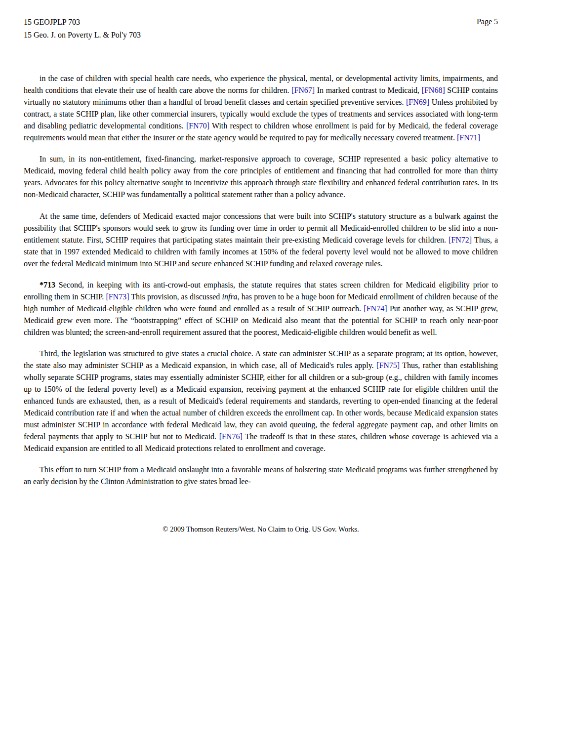15 GEOJPLP 703
15 Geo. J. on Poverty L. & Pol'y 703
Page 5
in the case of children with special health care needs, who experience the physical, mental, or developmental activity limits, impairments, and health conditions that elevate their use of health care above the norms for children. [FN67] In marked contrast to Medicaid, [FN68] SCHIP contains virtually no statutory minimums other than a handful of broad benefit classes and certain specified preventive services. [FN69] Unless prohibited by contract, a state SCHIP plan, like other commercial insurers, typically would exclude the types of treatments and services associated with long-term and disabling pediatric developmental conditions. [FN70] With respect to children whose enrollment is paid for by Medicaid, the federal coverage requirements would mean that either the insurer or the state agency would be required to pay for medically necessary covered treatment. [FN71]
In sum, in its non-entitlement, fixed-financing, market-responsive approach to coverage, SCHIP represented a basic policy alternative to Medicaid, moving federal child health policy away from the core principles of entitlement and financing that had controlled for more than thirty years. Advocates for this policy alternative sought to incentivize this approach through state flexibility and enhanced federal contribution rates. In its non-Medicaid character, SCHIP was fundamentally a political statement rather than a policy advance.
At the same time, defenders of Medicaid exacted major concessions that were built into SCHIP's statutory structure as a bulwark against the possibility that SCHIP's sponsors would seek to grow its funding over time in order to permit all Medicaid-enrolled children to be slid into a non-entitlement statute. First, SCHIP requires that participating states maintain their pre-existing Medicaid coverage levels for children. [FN72] Thus, a state that in 1997 extended Medicaid to children with family incomes at 150% of the federal poverty level would not be allowed to move children over the federal Medicaid minimum into SCHIP and secure enhanced SCHIP funding and relaxed coverage rules.
*713 Second, in keeping with its anti-crowd-out emphasis, the statute requires that states screen children for Medicaid eligibility prior to enrolling them in SCHIP. [FN73] This provision, as discussed infra, has proven to be a huge boon for Medicaid enrollment of children because of the high number of Medicaid-eligible children who were found and enrolled as a result of SCHIP outreach. [FN74] Put another way, as SCHIP grew, Medicaid grew even more. The “bootstrapping” effect of SCHIP on Medicaid also meant that the potential for SCHIP to reach only near-poor children was blunted; the screen-and-enroll requirement assured that the poorest, Medicaid-eligible children would benefit as well.
Third, the legislation was structured to give states a crucial choice. A state can administer SCHIP as a separate program; at its option, however, the state also may administer SCHIP as a Medicaid expansion, in which case, all of Medicaid's rules apply. [FN75] Thus, rather than establishing wholly separate SCHIP programs, states may essentially administer SCHIP, either for all children or a sub-group (e.g., children with family incomes up to 150% of the federal poverty level) as a Medicaid expansion, receiving payment at the enhanced SCHIP rate for eligible children until the enhanced funds are exhausted, then, as a result of Medicaid's federal requirements and standards, reverting to open-ended financing at the federal Medicaid contribution rate if and when the actual number of children exceeds the enrollment cap. In other words, because Medicaid expansion states must administer SCHIP in accordance with federal Medicaid law, they can avoid queuing, the federal aggregate payment cap, and other limits on federal payments that apply to SCHIP but not to Medicaid. [FN76] The tradeoff is that in these states, children whose coverage is achieved via a Medicaid expansion are entitled to all Medicaid protections related to enrollment and coverage.
This effort to turn SCHIP from a Medicaid onslaught into a favorable means of bolstering state Medicaid programs was further strengthened by an early decision by the Clinton Administration to give states broad lee-
© 2009 Thomson Reuters/West. No Claim to Orig. US Gov. Works.